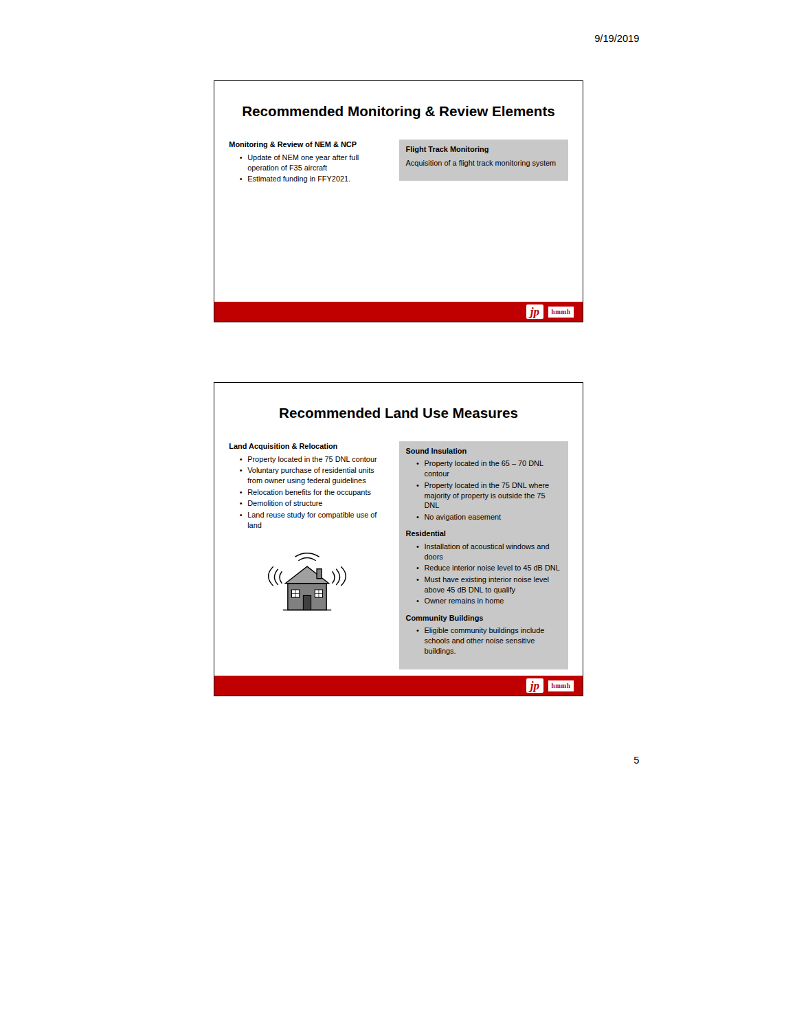9/19/2019
Recommended Monitoring & Review Elements
Monitoring & Review of NEM & NCP
Update of NEM one year after full operation of F35 aircraft
Estimated funding in FFY2021.
Flight Track Monitoring
Acquisition of a flight track monitoring system
jp hmmh
Recommended Land Use Measures
Land Acquisition & Relocation
Property located in the 75 DNL contour
Voluntary purchase of residential units from owner using federal guidelines
Relocation benefits for the occupants
Demolition of structure
Land reuse study for compatible use of land
Sound Insulation
Property located in the 65 – 70 DNL contour
Property located in the 75 DNL where majority of property is outside the 75 DNL
No avigation easement
Residential
Installation of acoustical windows and doors
Reduce interior noise level to 45 dB DNL
Must have existing interior noise level above 45 dB DNL to qualify
Owner remains in home
Community Buildings
Eligible community buildings include schools and other noise sensitive buildings.
jp hmmh
5